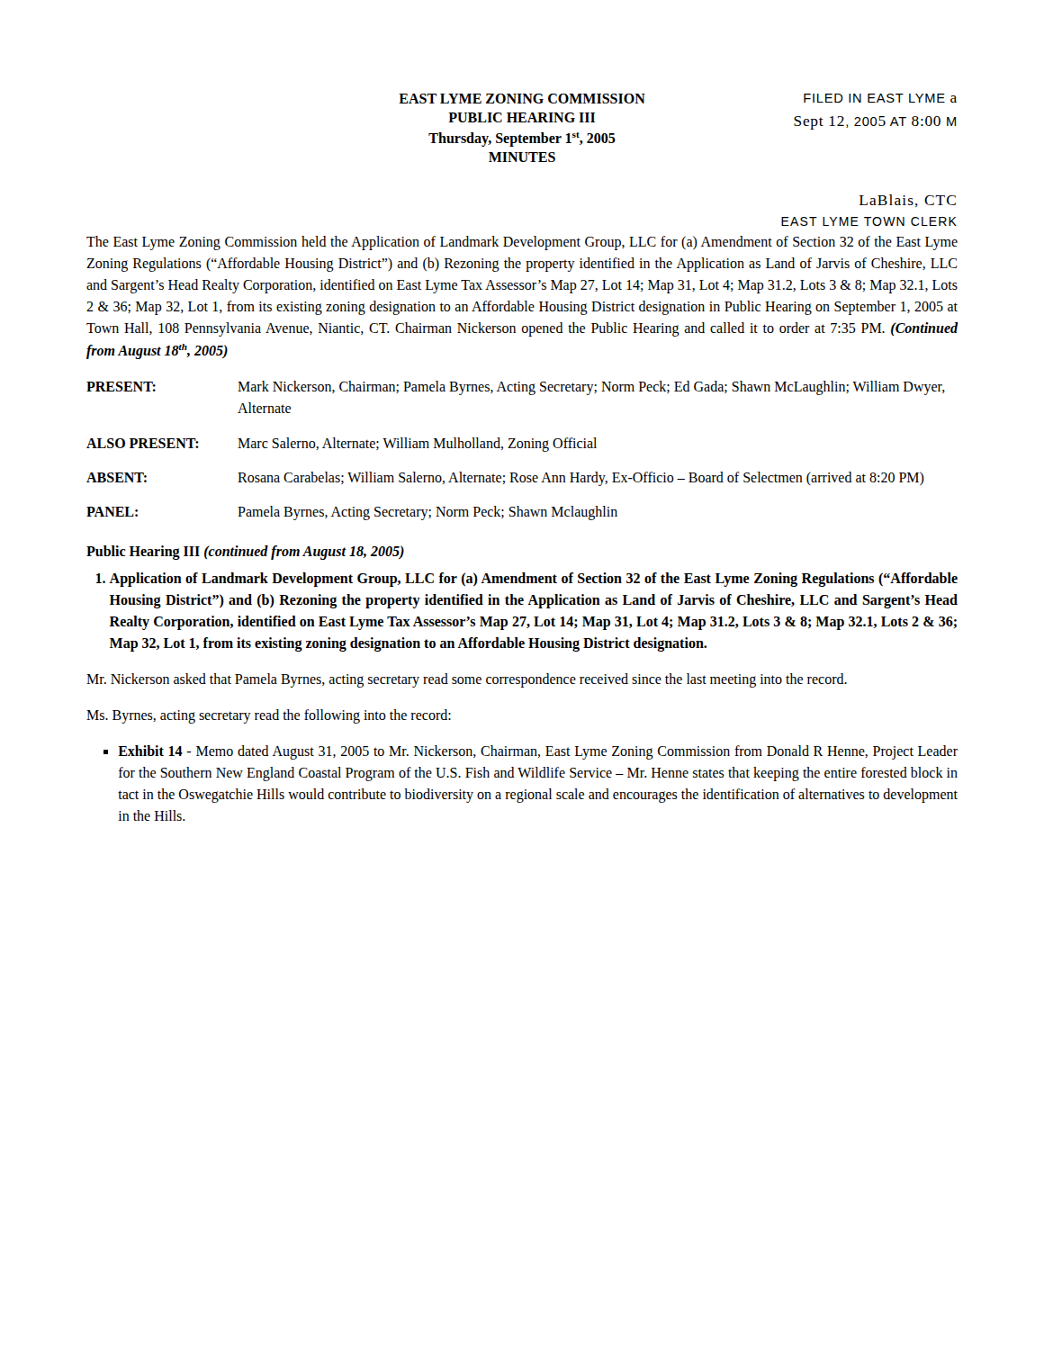FILED IN EAST LYME a Sept 12, 2005 AT 8:00 M
EAST LYME ZONING COMMISSION PUBLIC HEARING III Thursday, September 1st, 2005 MINUTES
LaBlais, CTC
EAST LYME TOWN CLERK
The East Lyme Zoning Commission held the Application of Landmark Development Group, LLC for (a) Amendment of Section 32 of the East Lyme Zoning Regulations (“Affordable Housing District”) and (b) Rezoning the property identified in the Application as Land of Jarvis of Cheshire, LLC and Sargent’s Head Realty Corporation, identified on East Lyme Tax Assessor’s Map 27, Lot 14; Map 31, Lot 4; Map 31.2, Lots 3 & 8; Map 32.1, Lots 2 & 36; Map 32, Lot 1, from its existing zoning designation to an Affordable Housing District designation in Public Hearing on September 1, 2005 at Town Hall, 108 Pennsylvania Avenue, Niantic, CT. Chairman Nickerson opened the Public Hearing and called it to order at 7:35 PM. (Continued from August 18th, 2005)
Present:
Mark Nickerson, Chairman; Pamela Byrnes, Acting Secretary; Norm Peck; Ed Gada; Shawn McLaughlin; William Dwyer, Alternate
Also Present:
Marc Salerno, Alternate; William Mulholland, Zoning Official
Absent:
Rosana Carabelas; William Salerno, Alternate; Rose Ann Hardy, Ex-Officio – Board of Selectmen (arrived at 8:20 PM)
Panel:
Pamela Byrnes, Acting Secretary; Norm Peck; Shawn Mclaughlin
Public Hearing III (continued from August 18, 2005)
Application of Landmark Development Group, LLC for (a) Amendment of Section 32 of the East Lyme Zoning Regulations (“Affordable Housing District”) and (b) Rezoning the property identified in the Application as Land of Jarvis of Cheshire, LLC and Sargent’s Head Realty Corporation, identified on East Lyme Tax Assessor’s Map 27, Lot 14; Map 31, Lot 4; Map 31.2, Lots 3 & 8; Map 32.1, Lots 2 & 36; Map 32, Lot 1, from its existing zoning designation to an Affordable Housing District designation.
Mr. Nickerson asked that Pamela Byrnes, acting secretary read some correspondence received since the last meeting into the record.
Ms. Byrnes, acting secretary read the following into the record:
Exhibit 14 - Memo dated August 31, 2005 to Mr. Nickerson, Chairman, East Lyme Zoning Commission from Donald R Henne, Project Leader for the Southern New England Coastal Program of the U.S. Fish and Wildlife Service – Mr. Henne states that keeping the entire forested block in tact in the Oswegatchie Hills would contribute to biodiversity on a regional scale and encourages the identification of alternatives to development in the Hills.